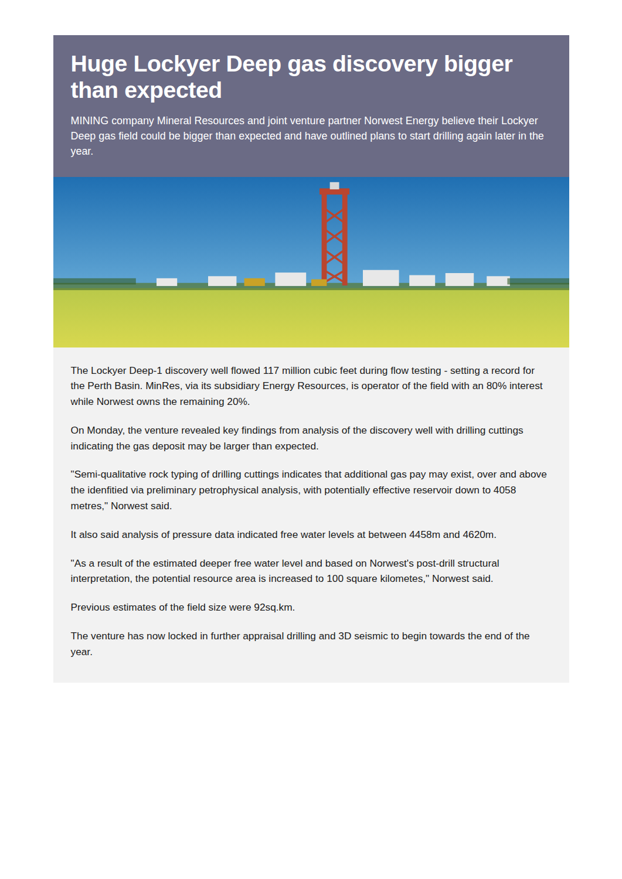Huge Lockyer Deep gas discovery bigger than expected
MINING company Mineral Resources and joint venture partner Norwest Energy believe their Lockyer Deep gas field could be bigger than expected and have outlined plans to start drilling again later in the year.
The Lockyer Deep-1 discovery well flowed 117 million cubic feet during flow testing - setting a record for the Perth Basin. MinRes, via its subsidiary Energy Resources, is operator of the field with an 80% interest while Norwest owns the remaining 20%.
On Monday, the venture revealed key findings from analysis of the discovery well with drilling cuttings indicating the gas deposit may be larger than expected.
"Semi-qualitative rock typing of drilling cuttings indicates that additional gas pay may exist, over and above the idenfitied via preliminary petrophysical analysis, with potentially effective reservoir down to 4058 metres," Norwest said.
It also said analysis of pressure data indicated free water levels at between 4458m and 4620m.
"As a result of the estimated deeper free water level and based on Norwest's post-drill structural interpretation, the potential resource area is increased to 100 square kilometes," Norwest said.
Previous estimates of the field size were 92sq.km.
The venture has now locked in further appraisal drilling and 3D seismic to begin towards the end of the year.